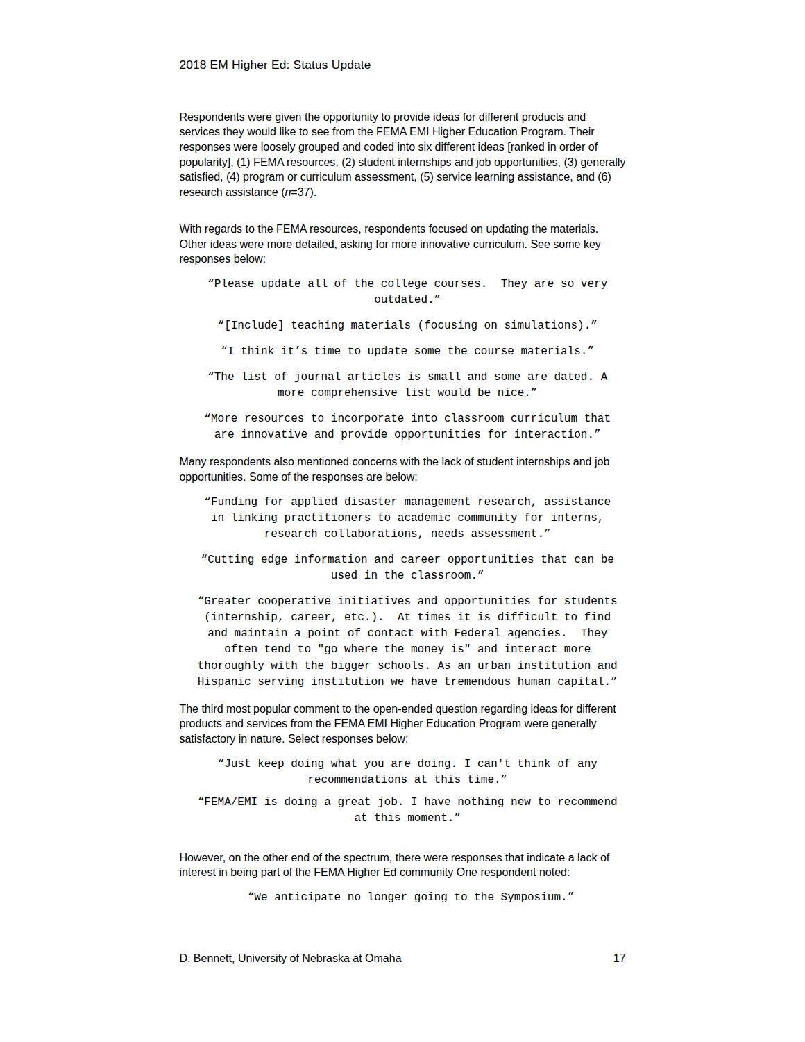2018 EM Higher Ed: Status Update
Respondents were given the opportunity to provide ideas for different products and services they would like to see from the FEMA EMI Higher Education Program. Their responses were loosely grouped and coded into six different ideas [ranked in order of popularity], (1) FEMA resources, (2) student internships and job opportunities, (3) generally satisfied, (4) program or curriculum assessment, (5) service learning assistance, and (6) research assistance (n=37).
With regards to the FEMA resources, respondents focused on updating the materials. Other ideas were more detailed, asking for more innovative curriculum. See some key responses below:
“Please update all of the college courses. They are so very outdated.”
“[Include] teaching materials (focusing on simulations).”
“I think it’s time to update some the course materials.”
“The list of journal articles is small and some are dated. A more comprehensive list would be nice.”
“More resources to incorporate into classroom curriculum that are innovative and provide opportunities for interaction.”
Many respondents also mentioned concerns with the lack of student internships and job opportunities. Some of the responses are below:
“Funding for applied disaster management research, assistance in linking practitioners to academic community for interns, research collaborations, needs assessment.”
“Cutting edge information and career opportunities that can be used in the classroom.”
“Greater cooperative initiatives and opportunities for students (internship, career, etc.). At times it is difficult to find and maintain a point of contact with Federal agencies. They often tend to "go where the money is" and interact more thoroughly with the bigger schools. As an urban institution and Hispanic serving institution we have tremendous human capital.”
The third most popular comment to the open-ended question regarding ideas for different products and services from the FEMA EMI Higher Education Program were generally satisfactory in nature. Select responses below:
“Just keep doing what you are doing. I can't think of any recommendations at this time.”
“FEMA/EMI is doing a great job. I have nothing new to recommend at this moment.”
However, on the other end of the spectrum, there were responses that indicate a lack of interest in being part of the FEMA Higher Ed community One respondent noted:
“We anticipate no longer going to the Symposium.”
D. Bennett, University of Nebraska at Omaha 17